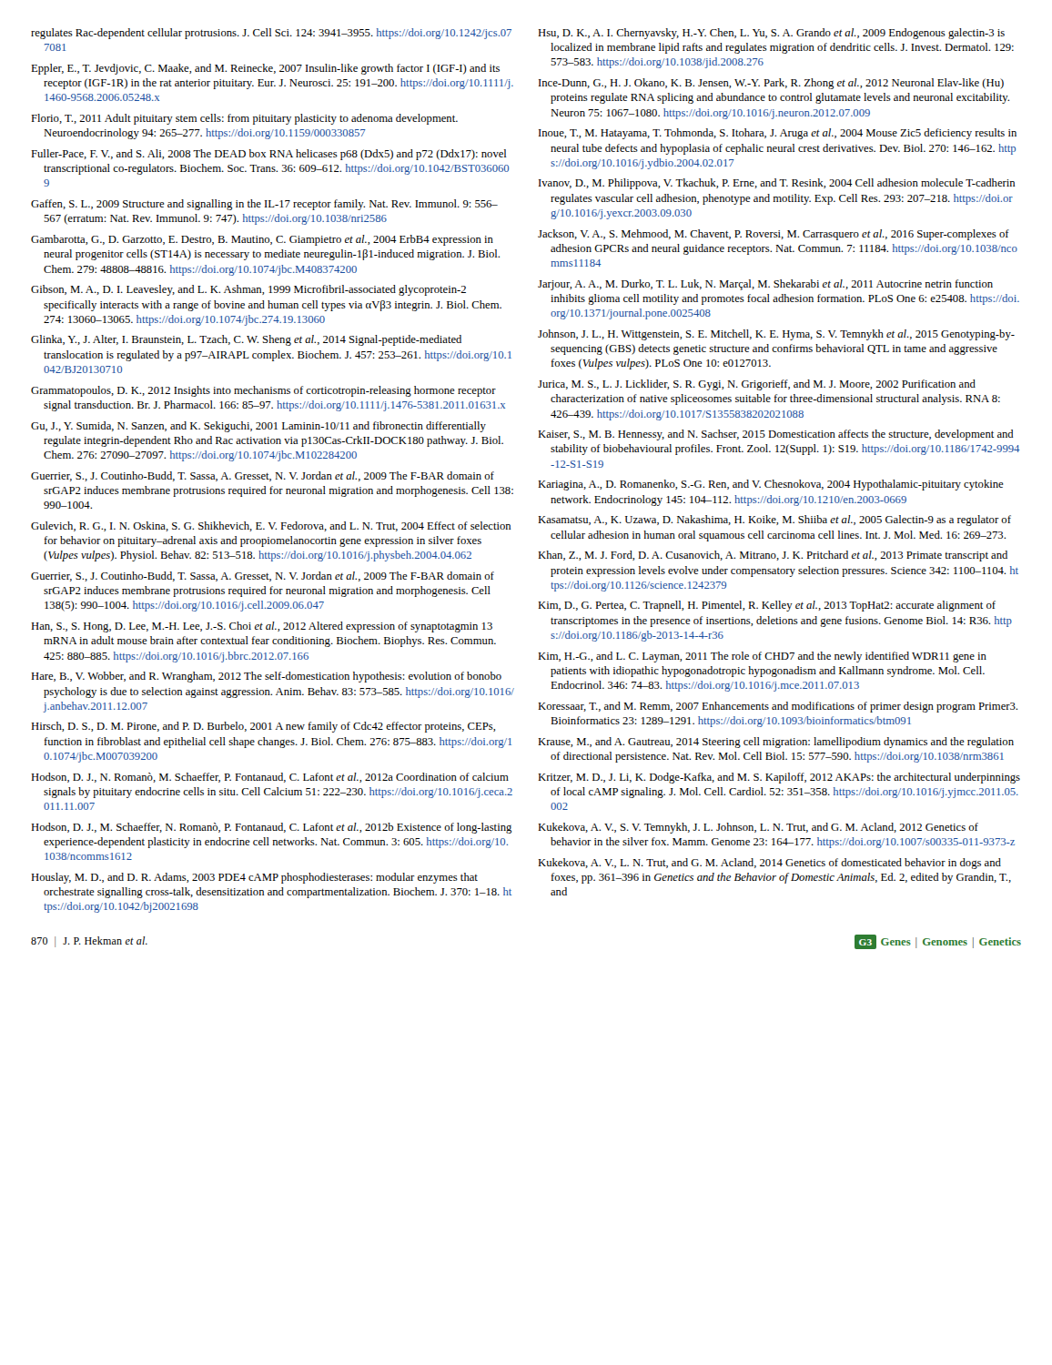regulates Rac-dependent cellular protrusions. J. Cell Sci. 124: 3941–3955. https://doi.org/10.1242/jcs.077081
Eppler, E., T. Jevdjovic, C. Maake, and M. Reinecke, 2007 Insulin-like growth factor I (IGF-I) and its receptor (IGF-1R) in the rat anterior pituitary. Eur. J. Neurosci. 25: 191–200. https://doi.org/10.1111/j.1460-9568.2006.05248.x
Florio, T., 2011 Adult pituitary stem cells: from pituitary plasticity to adenoma development. Neuroendocrinology 94: 265–277. https://doi.org/10.1159/000330857
Fuller-Pace, F. V., and S. Ali, 2008 The DEAD box RNA helicases p68 (Ddx5) and p72 (Ddx17): novel transcriptional co-regulators. Biochem. Soc. Trans. 36: 609–612. https://doi.org/10.1042/BST0360609
Gaffen, S. L., 2009 Structure and signalling in the IL-17 receptor family. Nat. Rev. Immunol. 9: 556–567 (erratum: Nat. Rev. Immunol. 9: 747). https://doi.org/10.1038/nri2586
Gambarotta, G., D. Garzotto, E. Destro, B. Mautino, C. Giampietro et al., 2004 ErbB4 expression in neural progenitor cells (ST14A) is necessary to mediate neuregulin-1β1-induced migration. J. Biol. Chem. 279: 48808–48816. https://doi.org/10.1074/jbc.M408374200
Gibson, M. A., D. I. Leavesley, and L. K. Ashman, 1999 Microfibril-associated glycoprotein-2 specifically interacts with a range of bovine and human cell types via αVβ3 integrin. J. Biol. Chem. 274: 13060–13065. https://doi.org/10.1074/jbc.274.19.13060
Glinka, Y., J. Alter, I. Braunstein, L. Tzach, C. W. Sheng et al., 2014 Signal-peptide-mediated translocation is regulated by a p97–AIRAPL complex. Biochem. J. 457: 253–261. https://doi.org/10.1042/BJ20130710
Grammatopoulos, D. K., 2012 Insights into mechanisms of corticotropin-releasing hormone receptor signal transduction. Br. J. Pharmacol. 166: 85–97. https://doi.org/10.1111/j.1476-5381.2011.01631.x
Gu, J., Y. Sumida, N. Sanzen, and K. Sekiguchi, 2001 Laminin-10/11 and fibronectin differentially regulate integrin-dependent Rho and Rac activation via p130Cas-CrkII-DOCK180 pathway. J. Biol. Chem. 276: 27090–27097. https://doi.org/10.1074/jbc.M102284200
Guerrier, S., J. Coutinho-Budd, T. Sassa, A. Gresset, N. V. Jordan et al., 2009 The F-BAR domain of srGAP2 induces membrane protrusions required for neuronal migration and morphogenesis. Cell 138: 990–1004.
Gulevich, R. G., I. N. Oskina, S. G. Shikhevich, E. V. Fedorova, and L. N. Trut, 2004 Effect of selection for behavior on pituitary–adrenal axis and proopiomelanocortin gene expression in silver foxes (Vulpes vulpes). Physiol. Behav. 82: 513–518. https://doi.org/10.1016/j.physbeh.2004.04.062
Guerrier, S., J. Coutinho-Budd, T. Sassa, A. Gresset, N. V. Jordan et al., 2009 The F-BAR domain of srGAP2 induces membrane protrusions required for neuronal migration and morphogenesis. Cell 138(5): 990–1004. https://doi.org/10.1016/j.cell.2009.06.047
Han, S., S. Hong, D. Lee, M.-H. Lee, J.-S. Choi et al., 2012 Altered expression of synaptotagmin 13 mRNA in adult mouse brain after contextual fear conditioning. Biochem. Biophys. Res. Commun. 425: 880–885. https://doi.org/10.1016/j.bbrc.2012.07.166
Hare, B., V. Wobber, and R. Wrangham, 2012 The self-domestication hypothesis: evolution of bonobo psychology is due to selection against aggression. Anim. Behav. 83: 573–585. https://doi.org/10.1016/j.anbehav.2011.12.007
Hirsch, D. S., D. M. Pirone, and P. D. Burbelo, 2001 A new family of Cdc42 effector proteins, CEPs, function in fibroblast and epithelial cell shape changes. J. Biol. Chem. 276: 875–883. https://doi.org/10.1074/jbc.M007039200
Hodson, D. J., N. Romanò, M. Schaeffer, P. Fontanaud, C. Lafont et al., 2012a Coordination of calcium signals by pituitary endocrine cells in situ. Cell Calcium 51: 222–230. https://doi.org/10.1016/j.ceca.2011.11.007
Hodson, D. J., M. Schaeffer, N. Romanò, P. Fontanaud, C. Lafont et al., 2012b Existence of long-lasting experience-dependent plasticity in endocrine cell networks. Nat. Commun. 3: 605. https://doi.org/10.1038/ncomms1612
Houslay, M. D., and D. R. Adams, 2003 PDE4 cAMP phosphodiesterases: modular enzymes that orchestrate signalling cross-talk, desensitization and compartmentalization. Biochem. J. 370: 1–18. https://doi.org/10.1042/bj20021698
Hsu, D. K., A. I. Chernyavsky, H.-Y. Chen, L. Yu, S. A. Grando et al., 2009 Endogenous galectin-3 is localized in membrane lipid rafts and regulates migration of dendritic cells. J. Invest. Dermatol. 129: 573–583. https://doi.org/10.1038/jid.2008.276
Ince-Dunn, G., H. J. Okano, K. B. Jensen, W.-Y. Park, R. Zhong et al., 2012 Neuronal Elav-like (Hu) proteins regulate RNA splicing and abundance to control glutamate levels and neuronal excitability. Neuron 75: 1067–1080. https://doi.org/10.1016/j.neuron.2012.07.009
Inoue, T., M. Hatayama, T. Tohmonda, S. Itohara, J. Aruga et al., 2004 Mouse Zic5 deficiency results in neural tube defects and hypoplasia of cephalic neural crest derivatives. Dev. Biol. 270: 146–162. https://doi.org/10.1016/j.ydbio.2004.02.017
Ivanov, D., M. Philippova, V. Tkachuk, P. Erne, and T. Resink, 2004 Cell adhesion molecule T-cadherin regulates vascular cell adhesion, phenotype and motility. Exp. Cell Res. 293: 207–218. https://doi.org/10.1016/j.yexcr.2003.09.030
Jackson, V. A., S. Mehmood, M. Chavent, P. Roversi, M. Carrasquero et al., 2016 Super-complexes of adhesion GPCRs and neural guidance receptors. Nat. Commun. 7: 11184. https://doi.org/10.1038/ncomms11184
Jarjour, A. A., M. Durko, T. L. Luk, N. Marçal, M. Shekarabi et al., 2011 Autocrine netrin function inhibits glioma cell motility and promotes focal adhesion formation. PLoS One 6: e25408. https://doi.org/10.1371/journal.pone.0025408
Johnson, J. L., H. Wittgenstein, S. E. Mitchell, K. E. Hyma, S. V. Temnykh et al., 2015 Genotyping-by-sequencing (GBS) detects genetic structure and confirms behavioral QTL in tame and aggressive foxes (Vulpes vulpes). PLoS One 10: e0127013.
Jurica, M. S., L. J. Licklider, S. R. Gygi, N. Grigorieff, and M. J. Moore, 2002 Purification and characterization of native spliceosomes suitable for three-dimensional structural analysis. RNA 8: 426–439. https://doi.org/10.1017/S1355838202021088
Kaiser, S., M. B. Hennessy, and N. Sachser, 2015 Domestication affects the structure, development and stability of biobehavioural profiles. Front. Zool. 12(Suppl. 1): S19. https://doi.org/10.1186/1742-9994-12-S1-S19
Kariagina, A., D. Romanenko, S.-G. Ren, and V. Chesnokova, 2004 Hypothalamic-pituitary cytokine network. Endocrinology 145: 104–112. https://doi.org/10.1210/en.2003-0669
Kasamatsu, A., K. Uzawa, D. Nakashima, H. Koike, M. Shiiba et al., 2005 Galectin-9 as a regulator of cellular adhesion in human oral squamous cell carcinoma cell lines. Int. J. Mol. Med. 16: 269–273.
Khan, Z., M. J. Ford, D. A. Cusanovich, A. Mitrano, J. K. Pritchard et al., 2013 Primate transcript and protein expression levels evolve under compensatory selection pressures. Science 342: 1100–1104. https://doi.org/10.1126/science.1242379
Kim, D., G. Pertea, C. Trapnell, H. Pimentel, R. Kelley et al., 2013 TopHat2: accurate alignment of transcriptomes in the presence of insertions, deletions and gene fusions. Genome Biol. 14: R36. https://doi.org/10.1186/gb-2013-14-4-r36
Kim, H.-G., and L. C. Layman, 2011 The role of CHD7 and the newly identified WDR11 gene in patients with idiopathic hypogonadotropic hypogonadism and Kallmann syndrome. Mol. Cell. Endocrinol. 346: 74–83. https://doi.org/10.1016/j.mce.2011.07.013
Koressaar, T., and M. Remm, 2007 Enhancements and modifications of primer design program Primer3. Bioinformatics 23: 1289–1291. https://doi.org/10.1093/bioinformatics/btm091
Krause, M., and A. Gautreau, 2014 Steering cell migration: lamellipodium dynamics and the regulation of directional persistence. Nat. Rev. Mol. Cell Biol. 15: 577–590. https://doi.org/10.1038/nrm3861
Kritzer, M. D., J. Li, K. Dodge-Kafka, and M. S. Kapiloff, 2012 AKAPs: the architectural underpinnings of local cAMP signaling. J. Mol. Cell. Cardiol. 52: 351–358. https://doi.org/10.1016/j.yjmcc.2011.05.002
Kukekova, A. V., S. V. Temnykh, J. L. Johnson, L. N. Trut, and G. M. Acland, 2012 Genetics of behavior in the silver fox. Mamm. Genome 23: 164–177. https://doi.org/10.1007/s00335-011-9373-z
Kukekova, A. V., L. N. Trut, and G. M. Acland, 2014 Genetics of domesticated behavior in dogs and foxes, pp. 361–396 in Genetics and the Behavior of Domestic Animals, Ed. 2, edited by Grandin, T., and
870|J. P. Hekman et al.
G3 Genes|Genomes|Genetics